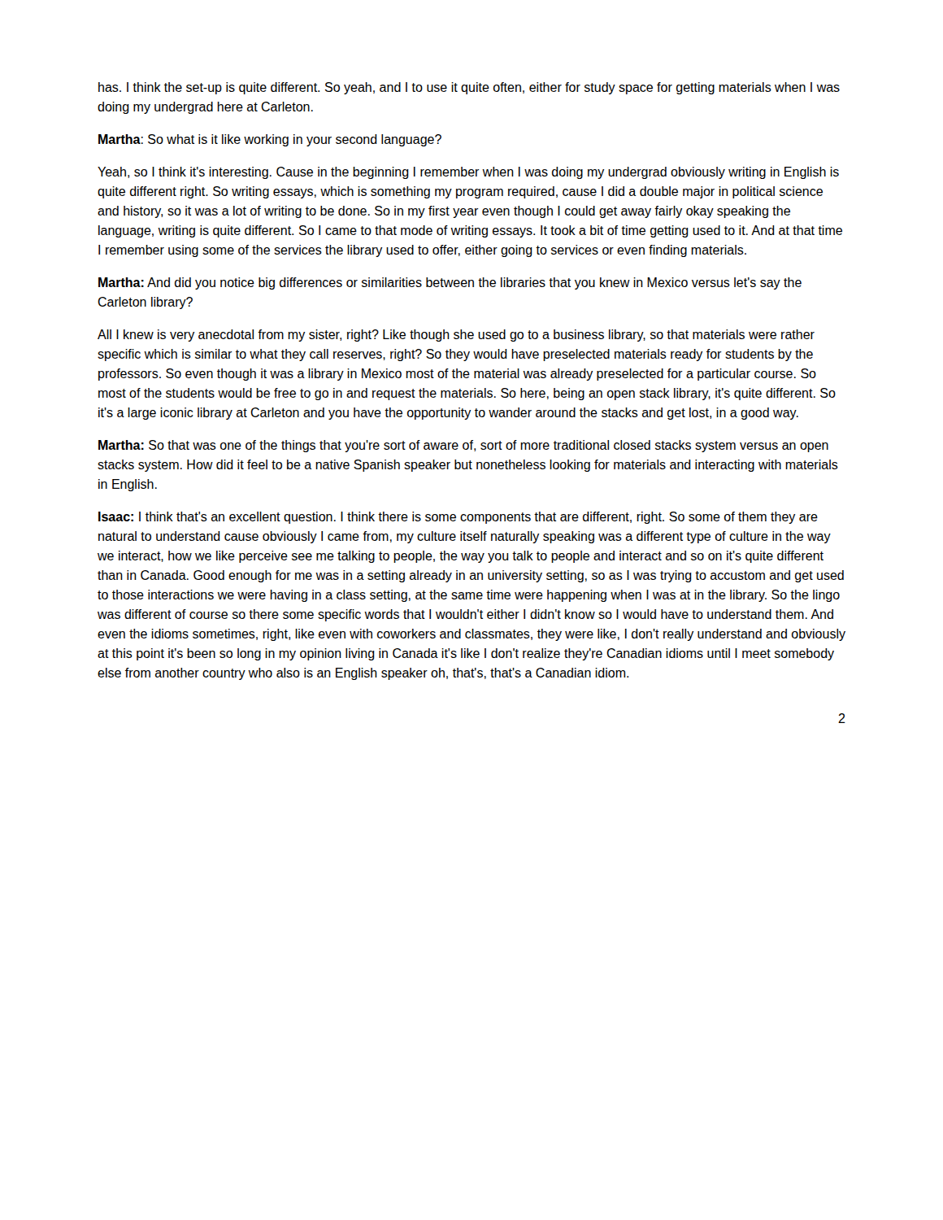has. I think the set-up is quite different. So yeah, and I to use it quite often, either for study space for getting materials when I was doing my undergrad here at Carleton.
Martha: So what is it like working in your second language?
Yeah, so I think it's interesting. Cause in the beginning I remember when I was doing my undergrad obviously writing in English is quite different right. So writing essays, which is something my program required, cause I did a double major in political science and history, so it was a lot of writing to be done. So in my first year even though I could get away fairly okay speaking the language, writing is quite different. So I came to that mode of writing essays. It took a bit of time getting used to it. And at that time I remember using some of the services the library used to offer, either going to services or even finding materials.
Martha: And did you notice big differences or similarities between the libraries that you knew in Mexico versus let's say the Carleton library?
All I knew is very anecdotal from my sister, right? Like though she used go to a business library, so that materials were rather specific which is similar to what they call reserves, right? So they would have preselected materials ready for students by the professors. So even though it was a library in Mexico most of the material was already preselected for a particular course. So most of the students would be free to go in and request the materials. So here, being an open stack library, it's quite different. So it's a large iconic library at Carleton and you have the opportunity to wander around the stacks and get lost, in a good way.
Martha: So that was one of the things that you're sort of aware of, sort of more traditional closed stacks system versus an open stacks system. How did it feel to be a native Spanish speaker but nonetheless looking for materials and interacting with materials in English.
Isaac: I think that's an excellent question. I think there is some components that are different, right. So some of them they are natural to understand cause obviously I came from, my culture itself naturally speaking was a different type of culture in the way we interact, how we like perceive see me talking to people, the way you talk to people and interact and so on it's quite different than in Canada. Good enough for me was in a setting already in an university setting, so as I was trying to accustom and get used to those interactions we were having in a class setting, at the same time were happening when I was at in the library. So the lingo was different of course so there some specific words that I wouldn't either I didn't know so I would have to understand them. And even the idioms sometimes, right, like even with coworkers and classmates, they were like, I don't really understand and obviously at this point it's been so long in my opinion living in Canada it's like I don't realize they're Canadian idioms until I meet somebody else from another country who also is an English speaker oh, that's, that's a Canadian idiom.
2